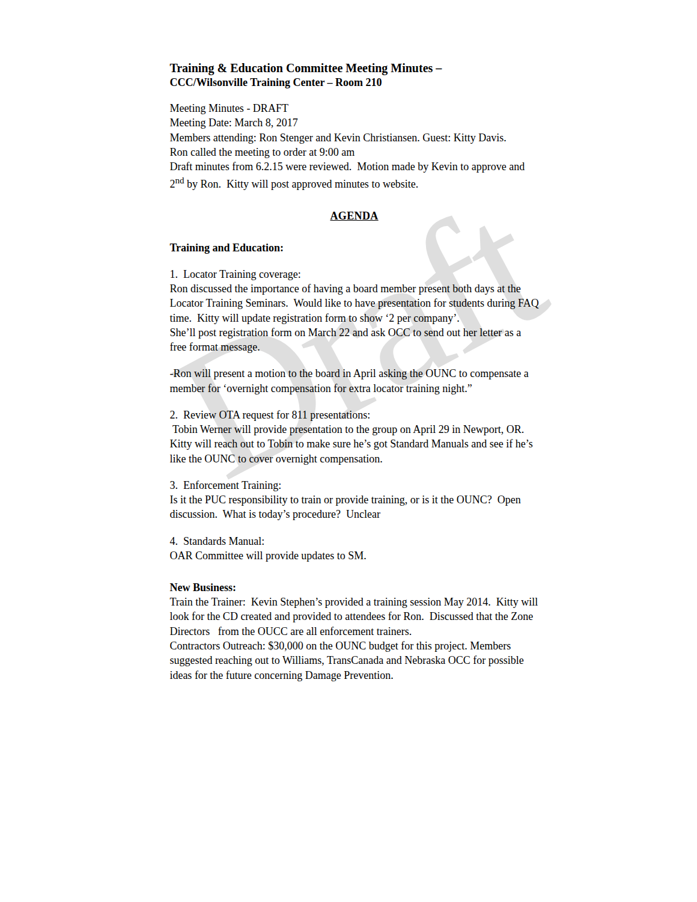Draft
Training & Education Committee Meeting Minutes – CCC/Wilsonville Training Center – Room 210
Meeting Minutes - DRAFT
Meeting Date: March 8, 2017
Members attending: Ron Stenger and Kevin Christiansen. Guest: Kitty Davis.
Ron called the meeting to order at 9:00 am
Draft minutes from 6.2.15 were reviewed. Motion made by Kevin to approve and 2nd by Ron. Kitty will post approved minutes to website.
AGENDA
Training and Education:
1. Locator Training coverage:
Ron discussed the importance of having a board member present both days at the Locator Training Seminars. Would like to have presentation for students during FAQ time. Kitty will update registration form to show ‘2 per company’.
She’ll post registration form on March 22 and ask OCC to send out her letter as a free format message.
-Ron will present a motion to the board in April asking the OUNC to compensate a member for ‘overnight compensation for extra locator training night.”
2. Review OTA request for 811 presentations:
Tobin Werner will provide presentation to the group on April 29 in Newport, OR.
Kitty will reach out to Tobin to make sure he’s got Standard Manuals and see if he’s like the OUNC to cover overnight compensation.
3. Enforcement Training:
Is it the PUC responsibility to train or provide training, or is it the OUNC? Open discussion. What is today’s procedure? Unclear
4. Standards Manual:
OAR Committee will provide updates to SM.
New Business:
Train the Trainer: Kevin Stephen’s provided a training session May 2014. Kitty will look for the CD created and provided to attendees for Ron. Discussed that the Zone Directors from the OUCC are all enforcement trainers.
Contractors Outreach: $30,000 on the OUNC budget for this project. Members suggested reaching out to Williams, TransCanada and Nebraska OCC for possible ideas for the future concerning Damage Prevention.